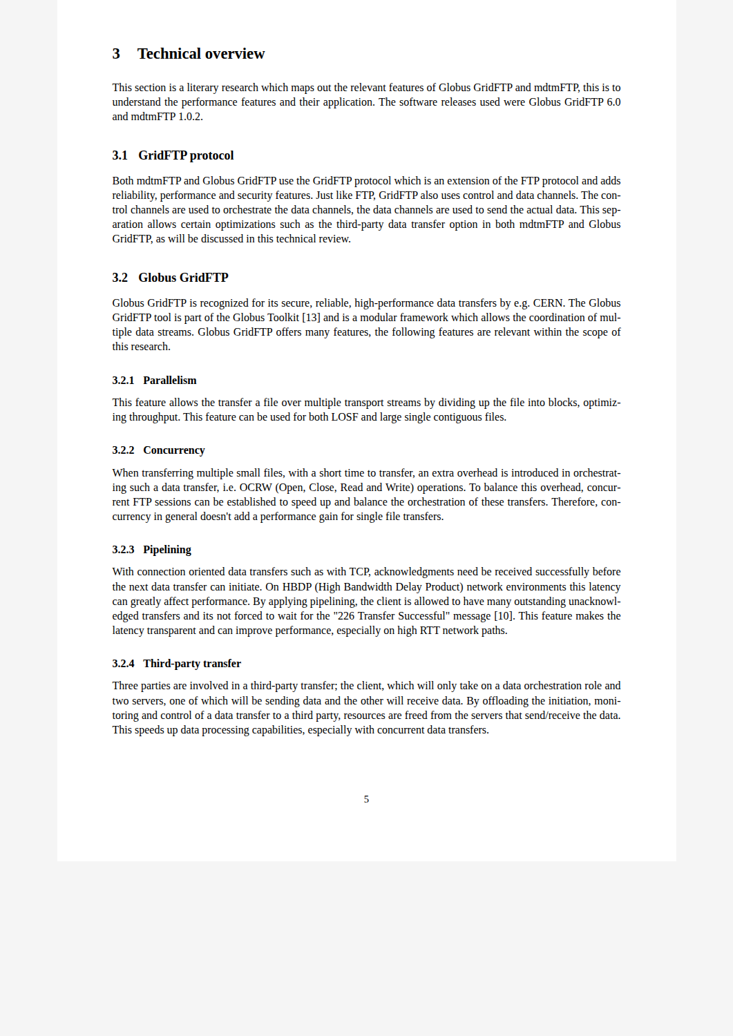3 Technical overview
This section is a literary research which maps out the relevant features of Globus GridFTP and mdtmFTP, this is to understand the performance features and their application. The software releases used were Globus GridFTP 6.0 and mdtmFTP 1.0.2.
3.1 GridFTP protocol
Both mdtmFTP and Globus GridFTP use the GridFTP protocol which is an extension of the FTP protocol and adds reliability, performance and security features. Just like FTP, GridFTP also uses control and data channels. The control channels are used to orchestrate the data channels, the data channels are used to send the actual data. This separation allows certain optimizations such as the third-party data transfer option in both mdtmFTP and Globus GridFTP, as will be discussed in this technical review.
3.2 Globus GridFTP
Globus GridFTP is recognized for its secure, reliable, high-performance data transfers by e.g. CERN. The Globus GridFTP tool is part of the Globus Toolkit [13] and is a modular framework which allows the coordination of multiple data streams. Globus GridFTP offers many features, the following features are relevant within the scope of this research.
3.2.1 Parallelism
This feature allows the transfer a file over multiple transport streams by dividing up the file into blocks, optimizing throughput. This feature can be used for both LOSF and large single contiguous files.
3.2.2 Concurrency
When transferring multiple small files, with a short time to transfer, an extra overhead is introduced in orchestrating such a data transfer, i.e. OCRW (Open, Close, Read and Write) operations. To balance this overhead, concurrent FTP sessions can be established to speed up and balance the orchestration of these transfers. Therefore, concurrency in general doesn't add a performance gain for single file transfers.
3.2.3 Pipelining
With connection oriented data transfers such as with TCP, acknowledgments need be received successfully before the next data transfer can initiate. On HBDP (High Bandwidth Delay Product) network environments this latency can greatly affect performance. By applying pipelining, the client is allowed to have many outstanding unacknowledged transfers and its not forced to wait for the "226 Transfer Successful" message [10]. This feature makes the latency transparent and can improve performance, especially on high RTT network paths.
3.2.4 Third-party transfer
Three parties are involved in a third-party transfer; the client, which will only take on a data orchestration role and two servers, one of which will be sending data and the other will receive data. By offloading the initiation, monitoring and control of a data transfer to a third party, resources are freed from the servers that send/receive the data. This speeds up data processing capabilities, especially with concurrent data transfers.
5